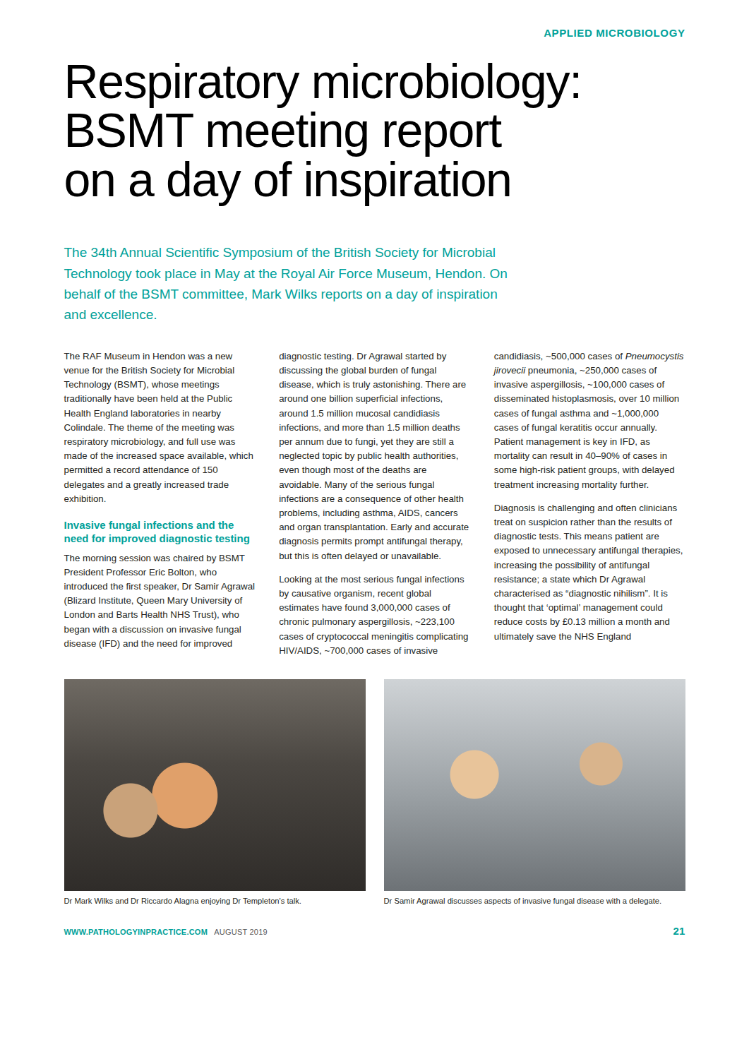Applied microbiology
Respiratory microbiology:
BSMT meeting report
on a day of inspiration
The 34th Annual Scientific Symposium of the British Society for Microbial Technology took place in May at the Royal Air Force Museum, Hendon. On behalf of the BSMT committee, Mark Wilks reports on a day of inspiration and excellence.
The RAF Museum in Hendon was a new venue for the British Society for Microbial Technology (BSMT), whose meetings traditionally have been held at the Public Health England laboratories in nearby Colindale. The theme of the meeting was respiratory microbiology, and full use was made of the increased space available, which permitted a record attendance of 150 delegates and a greatly increased trade exhibition.
Invasive fungal infections and the need for improved diagnostic testing
The morning session was chaired by BSMT President Professor Eric Bolton, who introduced the first speaker, Dr Samir Agrawal (Blizard Institute, Queen Mary University of London and Barts Health NHS Trust), who began with a discussion on invasive fungal disease (IFD) and the need for improved diagnostic testing. Dr Agrawal started by discussing the global burden of fungal disease, which is truly astonishing. There are around one billion superficial infections, around 1.5 million mucosal candidiasis infections, and more than 1.5 million deaths per annum due to fungi, yet they are still a neglected topic by public health authorities, even though most of the deaths are avoidable. Many of the serious fungal infections are a consequence of other health problems, including asthma, AIDS, cancers and organ transplantation. Early and accurate diagnosis permits prompt antifungal therapy, but this is often delayed or unavailable.
Looking at the most serious fungal infections by causative organism, recent global estimates have found 3,000,000 cases of chronic pulmonary aspergillosis, ~223,100 cases of cryptococcal meningitis complicating HIV/AIDS, ~700,000 cases of invasive candidiasis, ~500,000 cases of Pneumocystis jirovecii pneumonia, ~250,000 cases of invasive aspergillosis, ~100,000 cases of disseminated histoplasmosis, over 10 million cases of fungal asthma and ~1,000,000 cases of fungal keratitis occur annually. Patient management is key in IFD, as mortality can result in 40–90% of cases in some high-risk patient groups, with delayed treatment increasing mortality further.
Diagnosis is challenging and often clinicians treat on suspicion rather than the results of diagnostic tests. This means patient are exposed to unnecessary antifungal therapies, increasing the possibility of antifungal resistance; a state which Dr Agrawal characterised as “diagnostic nihilism”. It is thought that ‘optimal’ management could reduce costs by £0.13 million a month and ultimately save the NHS England
Dr Mark Wilks and Dr Riccardo Alagna enjoying Dr Templeton's talk.
Dr Samir Agrawal discusses aspects of invasive fungal disease with a delegate.
www.pathologyinpractice.com AUGUST 2019
21